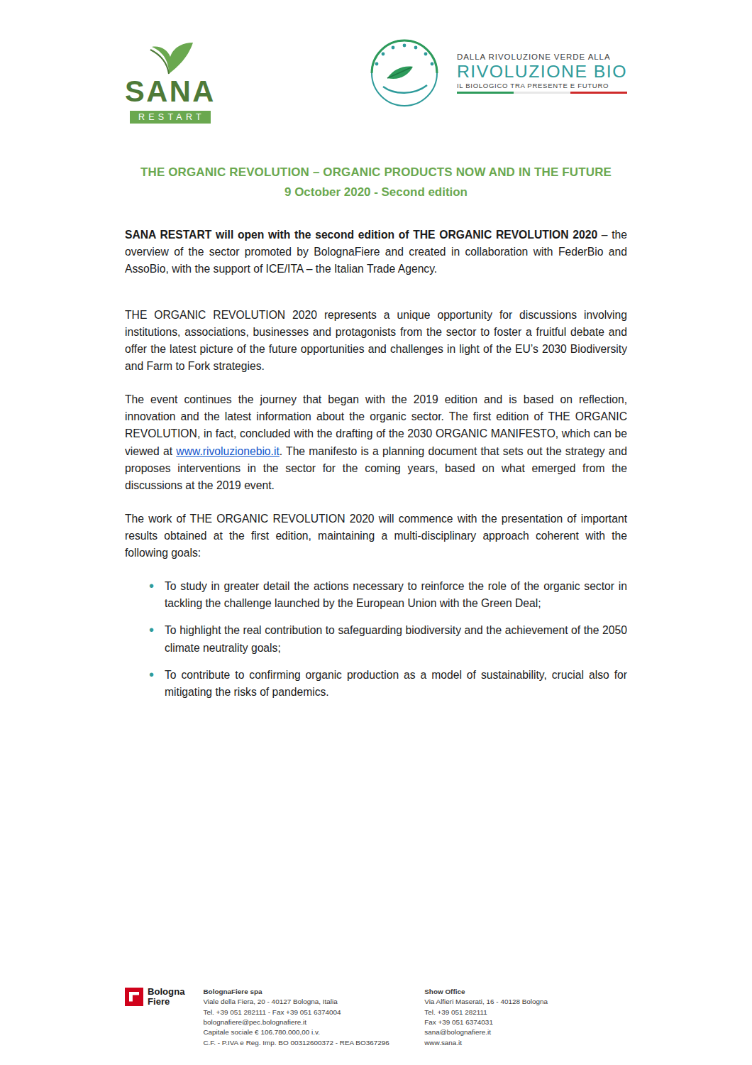SANA
RESTART
Dalla rivoluzione verde alla
Rivoluzione Bio
Il biologico tra presente e futuro
THE ORGANIC REVOLUTION – ORGANIC PRODUCTS NOW AND IN THE FUTURE
9 October 2020 - Second edition
SANA RESTART will open with the second edition of THE ORGANIC REVOLUTION 2020 – the overview of the sector promoted by BolognaFiere and created in collaboration with FederBio and AssoBio, with the support of ICE/ITA – the Italian Trade Agency.
THE ORGANIC REVOLUTION 2020 represents a unique opportunity for discussions involving institutions, associations, businesses and protagonists from the sector to foster a fruitful debate and offer the latest picture of the future opportunities and challenges in light of the EU’s 2030 Biodiversity and Farm to Fork strategies.
The event continues the journey that began with the 2019 edition and is based on reflection, innovation and the latest information about the organic sector. The first edition of THE ORGANIC REVOLUTION, in fact, concluded with the drafting of the 2030 ORGANIC MANIFESTO, which can be viewed at www.rivoluzionebio.it. The manifesto is a planning document that sets out the strategy and proposes interventions in the sector for the coming years, based on what emerged from the discussions at the 2019 event.
The work of THE ORGANIC REVOLUTION 2020 will commence with the presentation of important results obtained at the first edition, maintaining a multi-disciplinary approach coherent with the following goals:
To study in greater detail the actions necessary to reinforce the role of the organic sector in tackling the challenge launched by the European Union with the Green Deal;
To highlight the real contribution to safeguarding biodiversity and the achievement of the 2050 climate neutrality goals;
To contribute to confirming organic production as a model of sustainability, crucial also for mitigating the risks of pandemics.
Bologna
Fiere
BolognaFiere spa
Viale della Fiera, 20 - 40127 Bologna, Italia
Tel. +39 051 282111 - Fax +39 051 6374004
bolognafiere@pec.bolognafiere.it
Capitale sociale € 106.780.000,00 i.v.
C.F. - P.IVA e Reg. Imp. BO 00312600372 - REA BO367296
Show Office
Via Alfieri Maserati, 16 - 40128 Bologna
Tel. +39 051 282111
Fax +39 051 6374031
sana@bolognafiere.it
www.sana.it